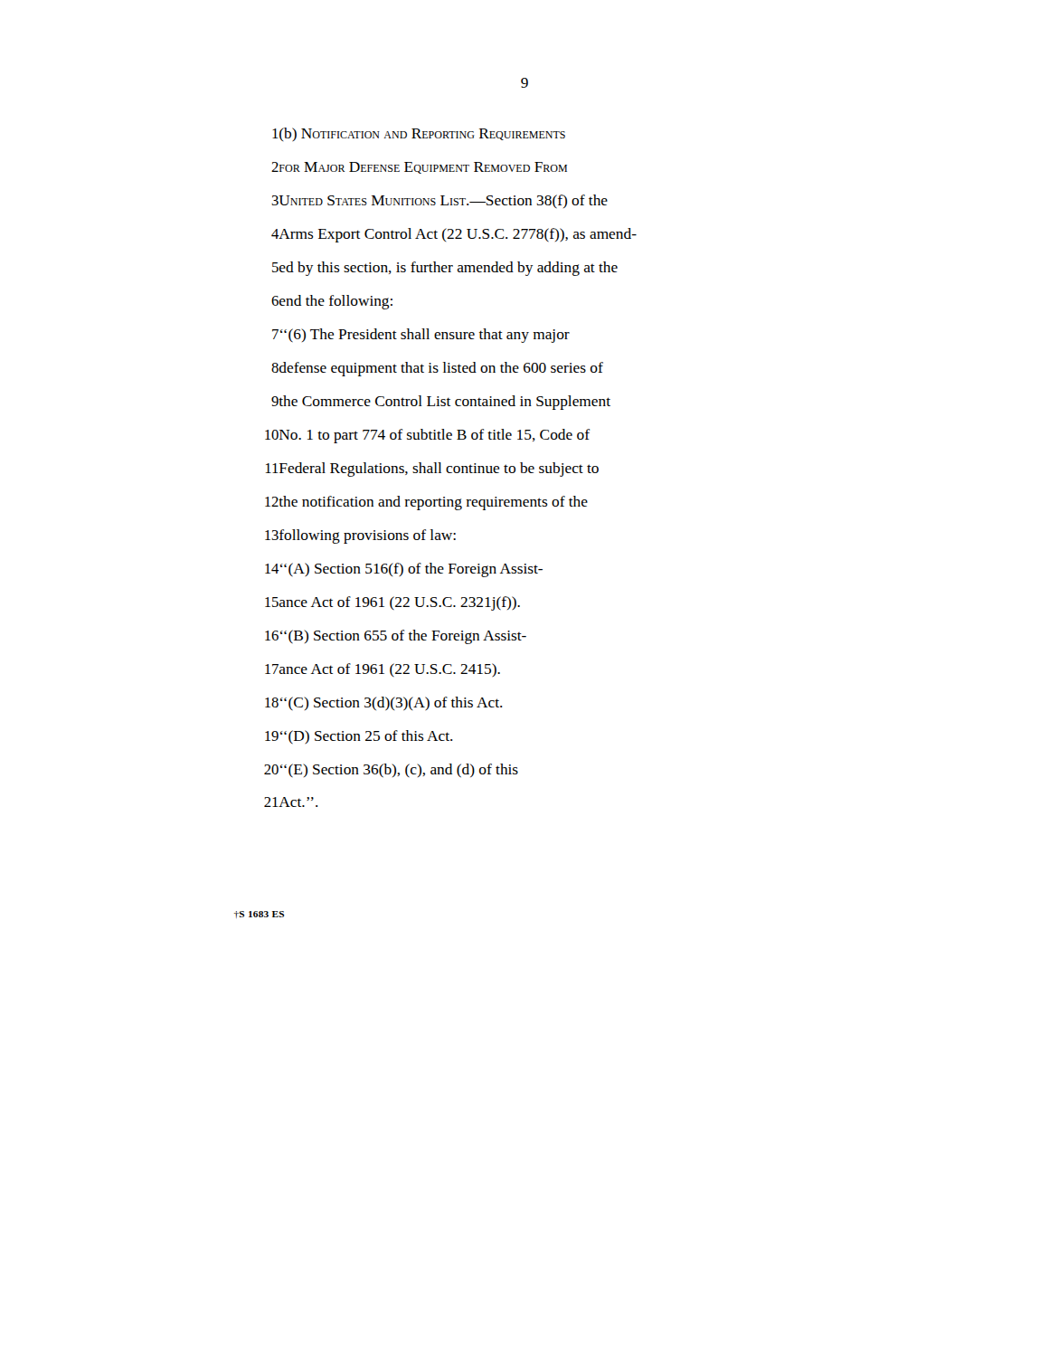9
| 1 | (b) Notification and Reporting Requirements |
| 2 | for Major Defense Equipment Removed From |
| 3 | United States Munitions List. —Section 38(f) of the |
| 4 | Arms Export Control Act (22 U.S.C. 2778(f)), as amend- |
| 5 | ed by this section, is further amended by adding at the |
| 6 | end the following: |
| 7 | ‘‘(6) The President shall ensure that any major |
| 8 | defense equipment that is listed on the 600 series of |
| 9 | the Commerce Control List contained in Supplement |
| 10 | No. 1 to part 774 of subtitle B of title 15, Code of |
| 11 | Federal Regulations, shall continue to be subject to |
| 12 | the notification and reporting requirements of the |
| 13 | following provisions of law: |
| 14 | ‘‘(A) Section 516(f) of the Foreign Assist- |
| 15 | ance Act of 1961 (22 U.S.C. 2321j(f)). |
| 16 | ‘‘(B) Section 655 of the Foreign Assist- |
| 17 | ance Act of 1961 (22 U.S.C. 2415). |
| 18 | ‘‘(C) Section 3(d)(3)(A) of this Act. |
| 19 | ‘‘(D) Section 25 of this Act. |
| 20 | ‘‘(E) Section 36(b), (c), and (d) of this |
| 21 | Act.’’. |
†S 1683 ES